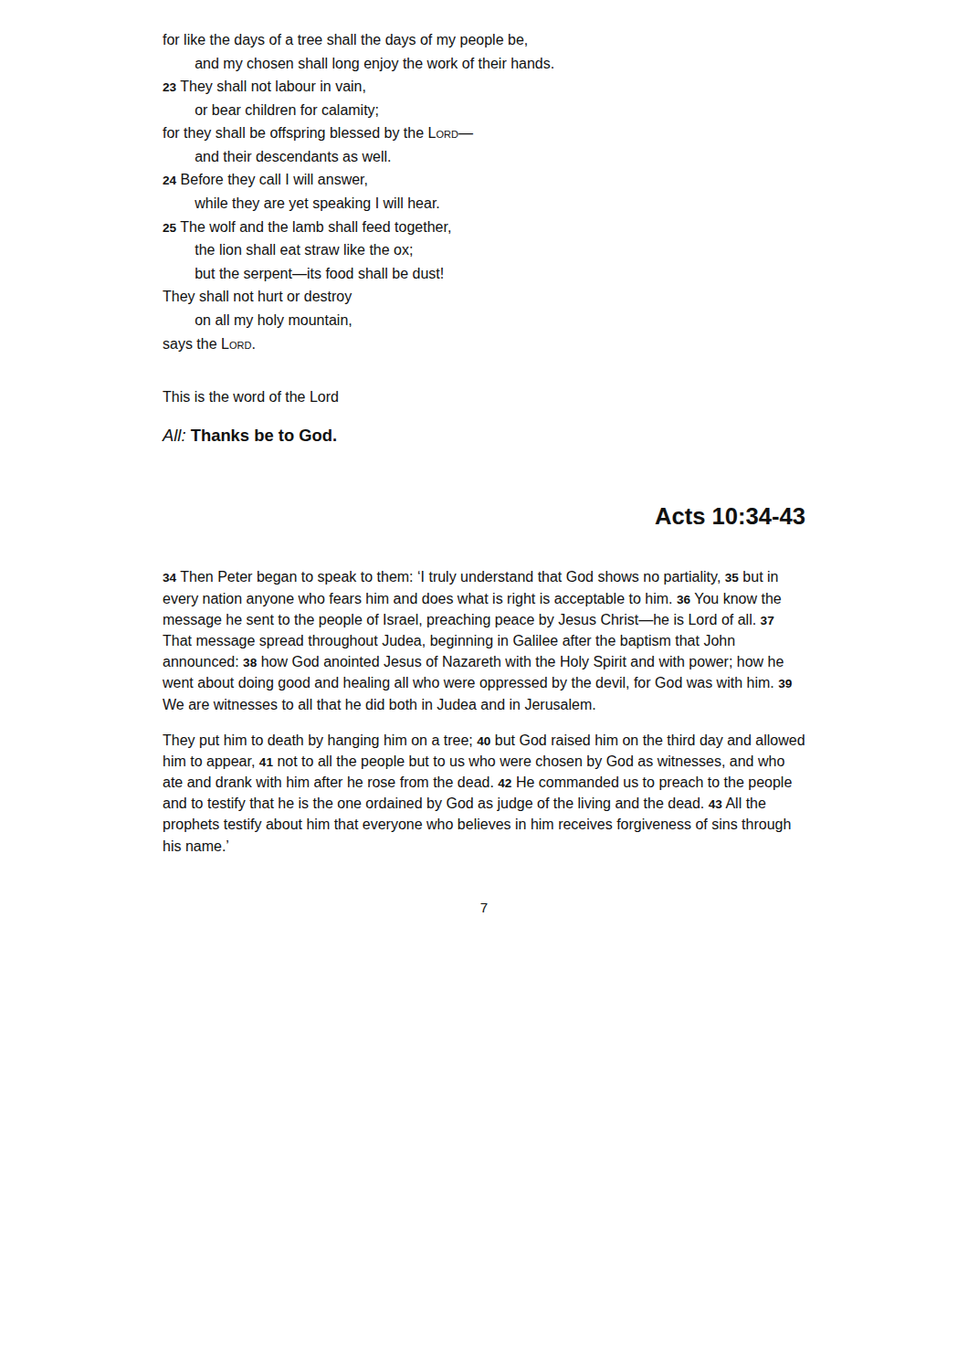for like the days of a tree shall the days of my people be,
and my chosen shall long enjoy the work of their hands.
23 They shall not labour in vain,
or bear children for calamity;
for they shall be offspring blessed by the Lord—
and their descendants as well.
24 Before they call I will answer,
while they are yet speaking I will hear.
25 The wolf and the lamb shall feed together,
the lion shall eat straw like the ox;
but the serpent—its food shall be dust!
They shall not hurt or destroy
on all my holy mountain,
says the Lord.
This is the word of the Lord
All: Thanks be to God.
Acts 10:34-43
34 Then Peter began to speak to them: ‘I truly understand that God shows no partiality, 35 but in every nation anyone who fears him and does what is right is acceptable to him. 36 You know the message he sent to the people of Israel, preaching peace by Jesus Christ—he is Lord of all. 37 That message spread throughout Judea, beginning in Galilee after the baptism that John announced: 38 how God anointed Jesus of Nazareth with the Holy Spirit and with power; how he went about doing good and healing all who were oppressed by the devil, for God was with him. 39 We are witnesses to all that he did both in Judea and in Jerusalem.
They put him to death by hanging him on a tree; 40 but God raised him on the third day and allowed him to appear, 41 not to all the people but to us who were chosen by God as witnesses, and who ate and drank with him after he rose from the dead. 42 He commanded us to preach to the people and to testify that he is the one ordained by God as judge of the living and the dead. 43 All the prophets testify about him that everyone who believes in him receives forgiveness of sins through his name.’
7